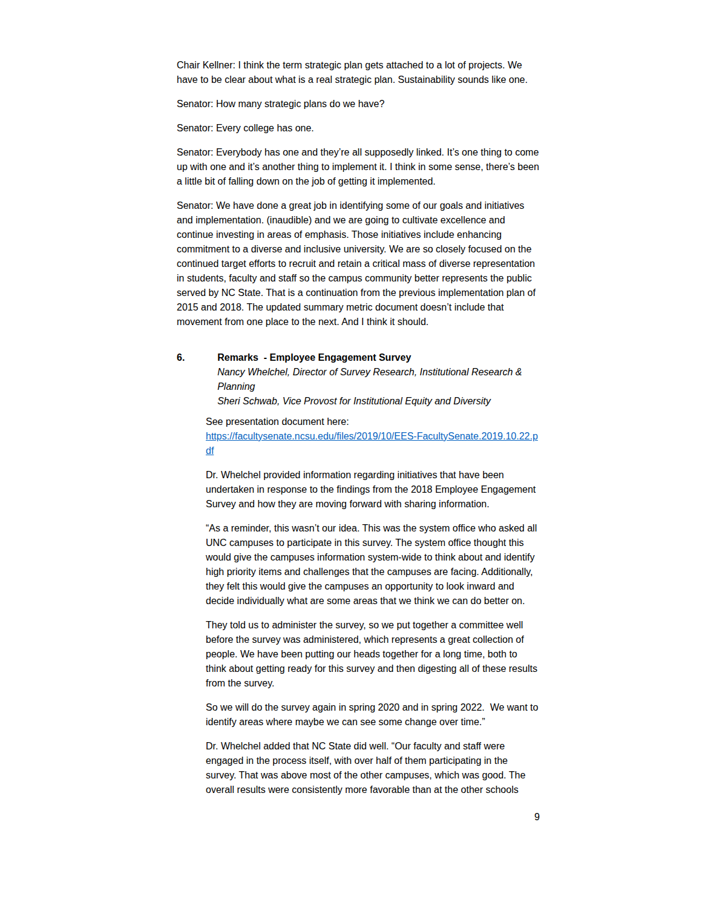Chair Kellner: I think the term strategic plan gets attached to a lot of projects. We have to be clear about what is a real strategic plan. Sustainability sounds like one.
Senator: How many strategic plans do we have?
Senator: Every college has one.
Senator: Everybody has one and they’re all supposedly linked. It’s one thing to come up with one and it’s another thing to implement it. I think in some sense, there’s been a little bit of falling down on the job of getting it implemented.
Senator: We have done a great job in identifying some of our goals and initiatives and implementation. (inaudible) and we are going to cultivate excellence and continue investing in areas of emphasis. Those initiatives include enhancing commitment to a diverse and inclusive university. We are so closely focused on the continued target efforts to recruit and retain a critical mass of diverse representation in students, faculty and staff so the campus community better represents the public served by NC State. That is a continuation from the previous implementation plan of 2015 and 2018. The updated summary metric document doesn’t include that movement from one place to the next. And I think it should.
6.
Remarks - Employee Engagement Survey
Nancy Whelchel, Director of Survey Research, Institutional Research & Planning
Sheri Schwab, Vice Provost for Institutional Equity and Diversity
See presentation document here:
https://facultysenate.ncsu.edu/files/2019/10/EES-FacultySenate.2019.10.22.pdf
Dr. Whelchel provided information regarding initiatives that have been undertaken in response to the findings from the 2018 Employee Engagement Survey and how they are moving forward with sharing information.
“As a reminder, this wasn’t our idea. This was the system office who asked all UNC campuses to participate in this survey. The system office thought this would give the campuses information system-wide to think about and identify high priority items and challenges that the campuses are facing. Additionally, they felt this would give the campuses an opportunity to look inward and decide individually what are some areas that we think we can do better on.
They told us to administer the survey, so we put together a committee well before the survey was administered, which represents a great collection of people. We have been putting our heads together for a long time, both to think about getting ready for this survey and then digesting all of these results from the survey.
So we will do the survey again in spring 2020 and in spring 2022. We want to identify areas where maybe we can see some change over time.”
Dr. Whelchel added that NC State did well. “Our faculty and staff were engaged in the process itself, with over half of them participating in the survey. That was above most of the other campuses, which was good. The overall results were consistently more favorable than at the other schools
9